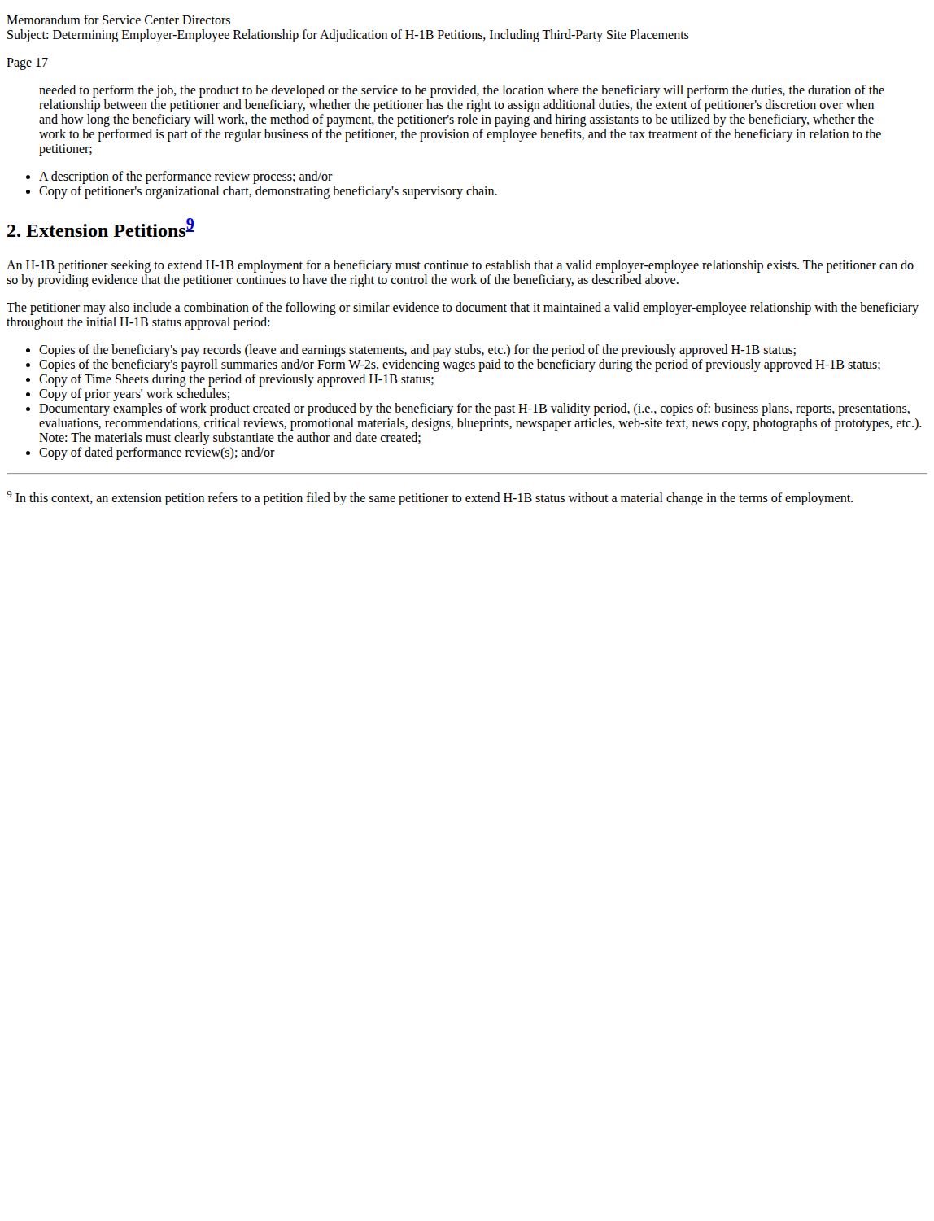Memorandum for Service Center Directors
Subject: Determining Employer-Employee Relationship for Adjudication of H-1B Petitions, Including Third-Party Site Placements
Page 17
needed to perform the job, the product to be developed or the service to be provided, the location where the beneficiary will perform the duties, the duration of the relationship between the petitioner and beneficiary, whether the petitioner has the right to assign additional duties, the extent of petitioner's discretion over when and how long the beneficiary will work, the method of payment, the petitioner's role in paying and hiring assistants to be utilized by the beneficiary, whether the work to be performed is part of the regular business of the petitioner, the provision of employee benefits, and the tax treatment of the beneficiary in relation to the petitioner;
A description of the performance review process; and/or
Copy of petitioner's organizational chart, demonstrating beneficiary's supervisory chain.
2. Extension Petitions9
An H-1B petitioner seeking to extend H-1B employment for a beneficiary must continue to establish that a valid employer-employee relationship exists. The petitioner can do so by providing evidence that the petitioner continues to have the right to control the work of the beneficiary, as described above.
The petitioner may also include a combination of the following or similar evidence to document that it maintained a valid employer-employee relationship with the beneficiary throughout the initial H-1B status approval period:
Copies of the beneficiary's pay records (leave and earnings statements, and pay stubs, etc.) for the period of the previously approved H-1B status;
Copies of the beneficiary's payroll summaries and/or Form W-2s, evidencing wages paid to the beneficiary during the period of previously approved H-1B status;
Copy of Time Sheets during the period of previously approved H-1B status;
Copy of prior years' work schedules;
Documentary examples of work product created or produced by the beneficiary for the past H-1B validity period, (i.e., copies of: business plans, reports, presentations, evaluations, recommendations, critical reviews, promotional materials, designs, blueprints, newspaper articles, web-site text, news copy, photographs of prototypes, etc.). Note: The materials must clearly substantiate the author and date created;
Copy of dated performance review(s); and/or
9 In this context, an extension petition refers to a petition filed by the same petitioner to extend H-1B status without a material change in the terms of employment.